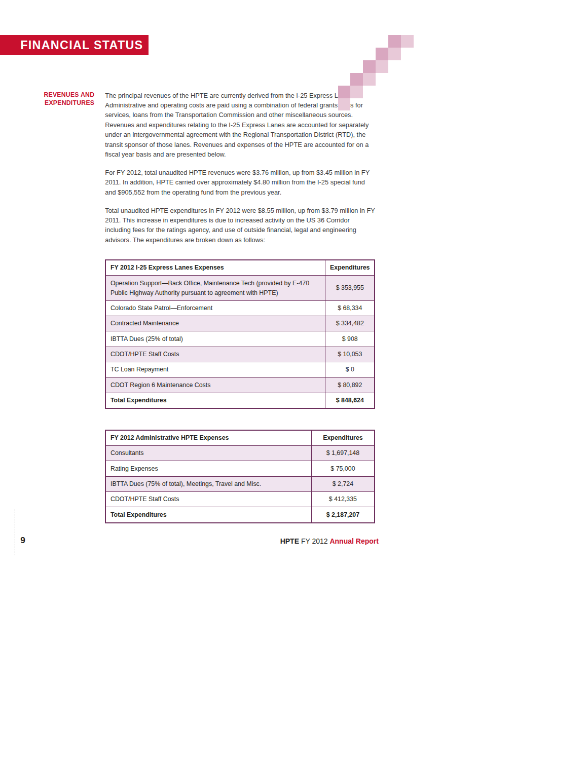Financial Status
Revenues and
Expenditures
The principal revenues of the HPTE are currently derived from the I-25 Express Lanes. Administrative and operating costs are paid using a combination of federal grants, fees for services, loans from the Transportation Commission and other miscellaneous sources. Revenues and expenditures relating to the I-25 Express Lanes are accounted for separately under an intergovernmental agreement with the Regional Transportation District (RTD), the transit sponsor of those lanes. Revenues and expenses of the HPTE are accounted for on a fiscal year basis and are presented below.
For FY 2012, total unaudited HPTE revenues were $3.76 million, up from $3.45 million in FY 2011. In addition, HPTE carried over approximately $4.80 million from the I-25 special fund and $905,552 from the operating fund from the previous year.
Total unaudited HPTE expenditures in FY 2012 were $8.55 million, up from $3.79 million in FY 2011. This increase in expenditures is due to increased activity on the US 36 Corridor including fees for the ratings agency, and use of outside financial, legal and engineering advisors. The expenditures are broken down as follows:
| FY 2012 I-25 Express Lanes Expenses | Expenditures |
| --- | --- |
| Operation Support—Back Office, Maintenance Tech (provided by E-470 Public Highway Authority pursuant to agreement with HPTE) | $ 353,955 |
| Colorado State Patrol—Enforcement | $ 68,334 |
| Contracted Maintenance | $ 334,482 |
| IBTTA Dues (25% of total) | $ 908 |
| CDOT/HPTE Staff Costs | $ 10,053 |
| TC Loan Repayment | $ 0 |
| CDOT Region 6 Maintenance Costs | $ 80,892 |
| Total Expenditures | $ 848,624 |
| FY 2012 Administrative HPTE Expenses | Expenditures |
| --- | --- |
| Consultants | $ 1,697,148 |
| Rating Expenses | $ 75,000 |
| IBTTA Dues (75% of total), Meetings, Travel and Misc. | $ 2,724 |
| CDOT/HPTE Staff Costs | $ 412,335 |
| Total Expenditures | $ 2,187,207 |
9
HPTE FY 2012 Annual Report